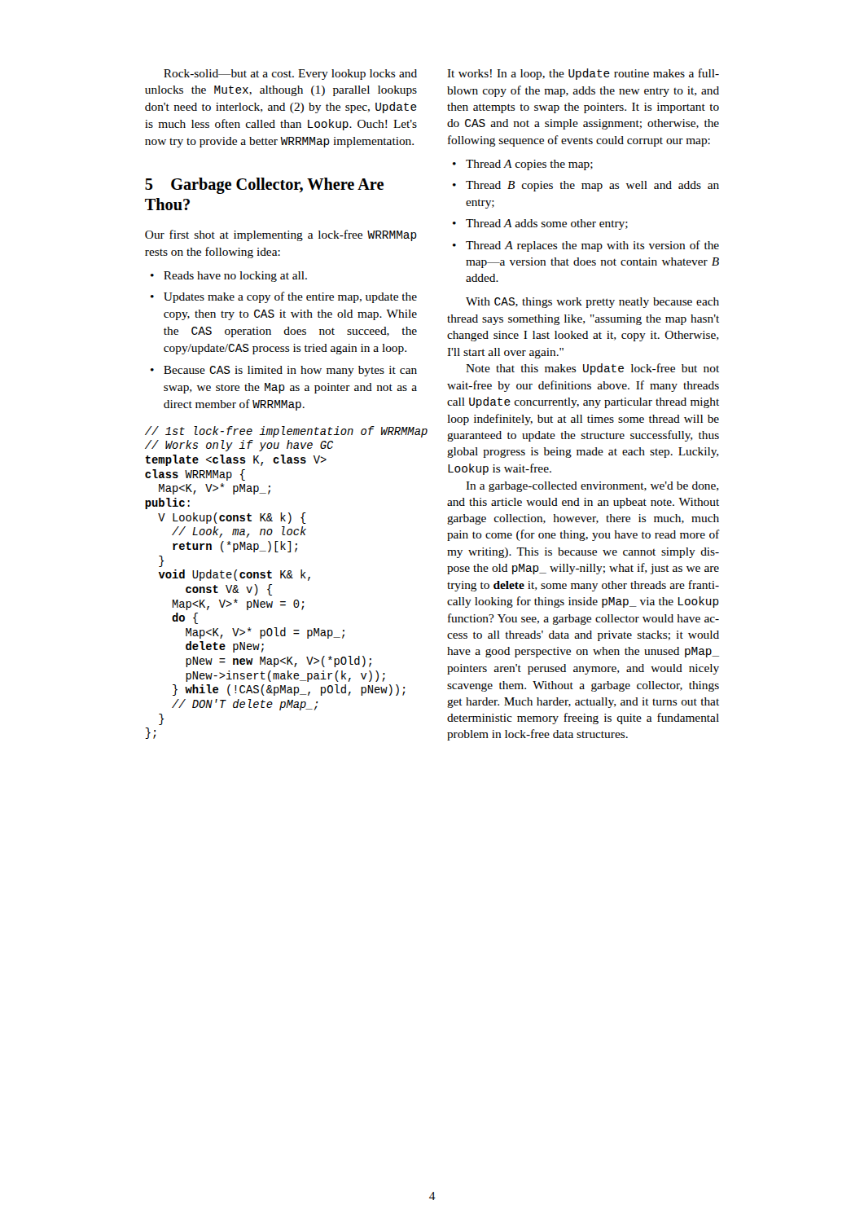Rock-solid—but at a cost. Every lookup locks and unlocks the Mutex, although (1) parallel lookups don't need to interlock, and (2) by the spec, Update is much less often called than Lookup. Ouch! Let's now try to provide a better WRRMMap implementation.
5 Garbage Collector, Where Are Thou?
Our first shot at implementing a lock-free WRRMMap rests on the following idea:
Reads have no locking at all.
Updates make a copy of the entire map, update the copy, then try to CAS it with the old map. While the CAS operation does not succeed, the copy/update/CAS process is tried again in a loop.
Because CAS is limited in how many bytes it can swap, we store the Map as a pointer and not as a direct member of WRRMMap.
// 1st lock-free implementation of WRRMMap // Works only if you have GC template <class K, class V> class WRRMMap { Map<K, V>* pMap_; public: V Lookup(const K& k) { // Look, ma, no lock return (*pMap_)[k]; } void Update(const K& k, const V& v) { Map<K, V>* pNew = 0; do { Map<K, V>* pOld = pMap_; delete pNew; pNew = new Map<K, V>(*pOld); pNew->insert(make_pair(k, v)); } while (!CAS(&pMap_, pOld, pNew)); // DON'T delete pMap_; } };
It works! In a loop, the Update routine makes a full-blown copy of the map, adds the new entry to it, and then attempts to swap the pointers. It is important to do CAS and not a simple assignment; otherwise, the following sequence of events could corrupt our map:
Thread A copies the map;
Thread B copies the map as well and adds an entry;
Thread A adds some other entry;
Thread A replaces the map with its version of the map—a version that does not contain whatever B added.
With CAS, things work pretty neatly because each thread says something like, "assuming the map hasn't changed since I last looked at it, copy it. Otherwise, I'll start all over again."
Note that this makes Update lock-free but not wait-free by our definitions above. If many threads call Update concurrently, any particular thread might loop indefinitely, but at all times some thread will be guaranteed to update the structure successfully, thus global progress is being made at each step. Luckily, Lookup is wait-free.
In a garbage-collected environment, we'd be done, and this article would end in an upbeat note. Without garbage collection, however, there is much, much pain to come (for one thing, you have to read more of my writing). This is because we cannot simply dispose the old pMap_ willy-nilly; what if, just as we are trying to delete it, some many other threads are frantically looking for things inside pMap_ via the Lookup function? You see, a garbage collector would have access to all threads' data and private stacks; it would have a good perspective on when the unused pMap_ pointers aren't perused anymore, and would nicely scavenge them. Without a garbage collector, things get harder. Much harder, actually, and it turns out that deterministic memory freeing is quite a fundamental problem in lock-free data structures.
4